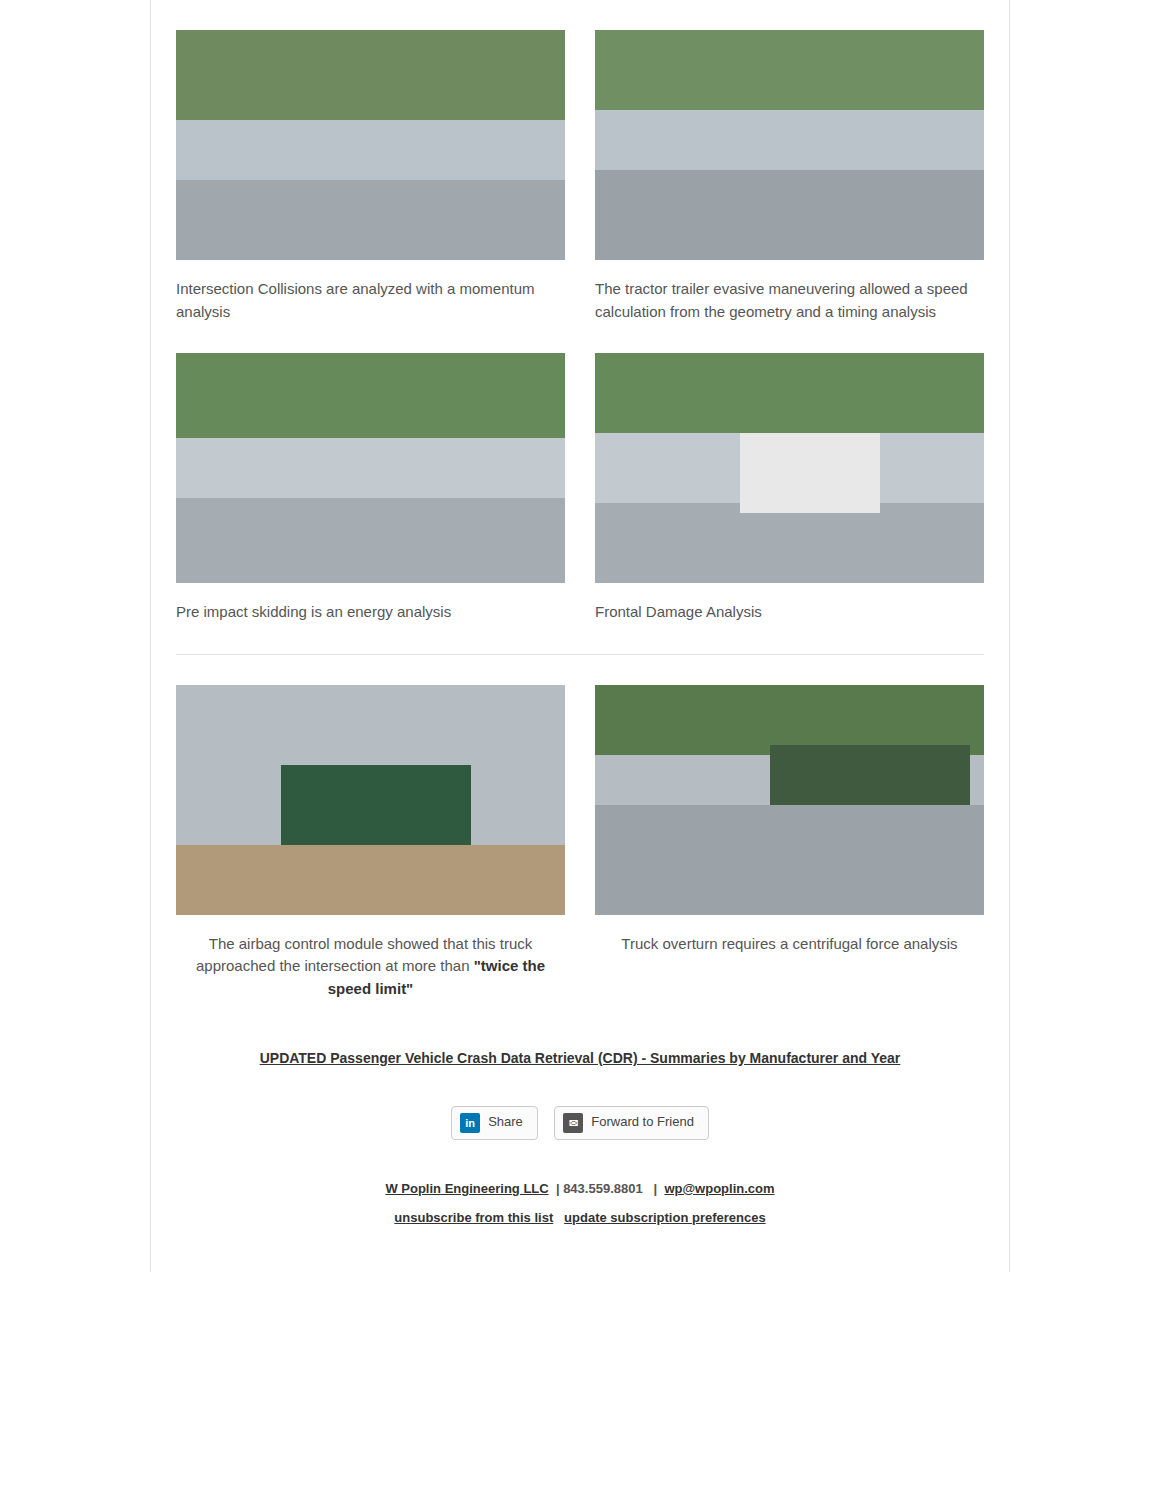Intersection Collisions are analyzed with a momentum analysis
The tractor trailer evasive maneuvering allowed a speed calculation from the geometry and a timing analysis
Pre impact skidding is an energy analysis
Frontal Damage Analysis
The airbag control module showed that this truck approached the intersection at more than "twice the speed limit"
Truck overturn requires a centrifugal force analysis
UPDATED Passenger Vehicle Crash Data Retrieval (CDR) - Summaries by Manufacturer and Year
in Share ✉Forward to Friend
W Poplin Engineering LLC | 843.559.8801 | wp@wpoplin.com
unsubscribe from this list update subscription preferences